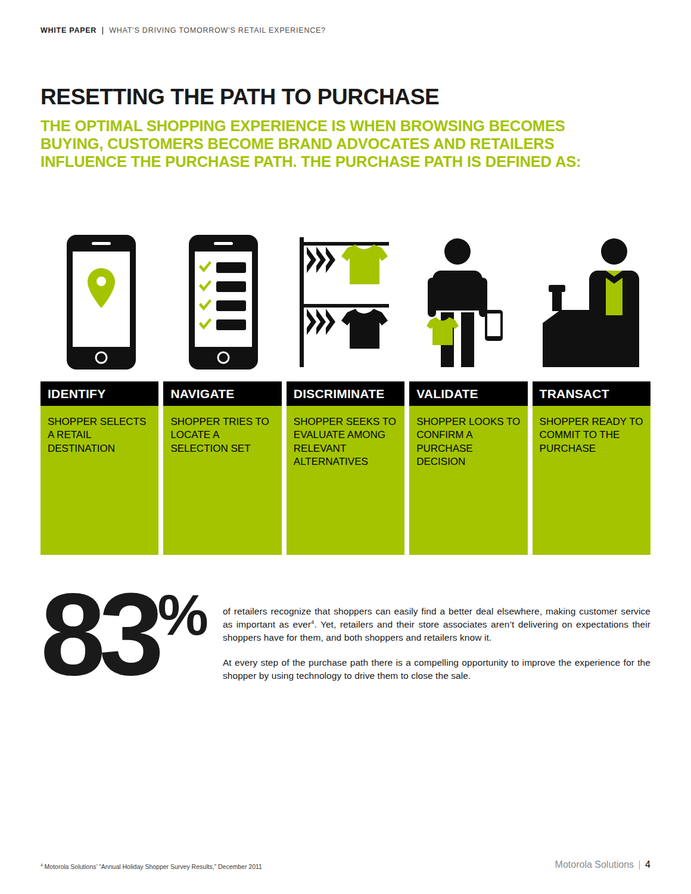WHITE PAPER WHAT’S DRIVING TOMORROW’S RETAIL EXPERIENCE?
RESETTING THE PATH TO PURCHASE
THE OPTIMAL SHOPPING EXPERIENCE IS WHEN BROWSING BECOMES BUYING, CUSTOMERS BECOME BRAND ADVOCATES AND RETAILERS INFLUENCE THE PURCHASE PATH. THE PURCHASE PATH IS DEFINED AS:
IDENTIFY
NAVIGATE
DISCRIMINATE
VALIDATE
TRANSACT
SHOPPER SELECTS A RETAIL DESTINATION
SHOPPER TRIES TO LOCATE A SELECTION SET
SHOPPER SEEKS TO EVALUATE AMONG RELEVANT ALTERNATIVES
SHOPPER LOOKS TO CONFIRM A PURCHASE DECISION
SHOPPER READY TO COMMIT TO THE PURCHASE
83%
of retailers recognize that shoppers can easily find a better deal elsewhere, making customer service as important as ever4. Yet, retailers and their store associates aren’t delivering on expectations their shoppers have for them, and both shoppers and retailers know it.
At every step of the purchase path there is a compelling opportunity to improve the experience for the shopper by using technology to drive them to close the sale.
4 Motorola Solutions’ “Annual Holiday Shopper Survey Results,” December 2011
Motorola Solutions 4